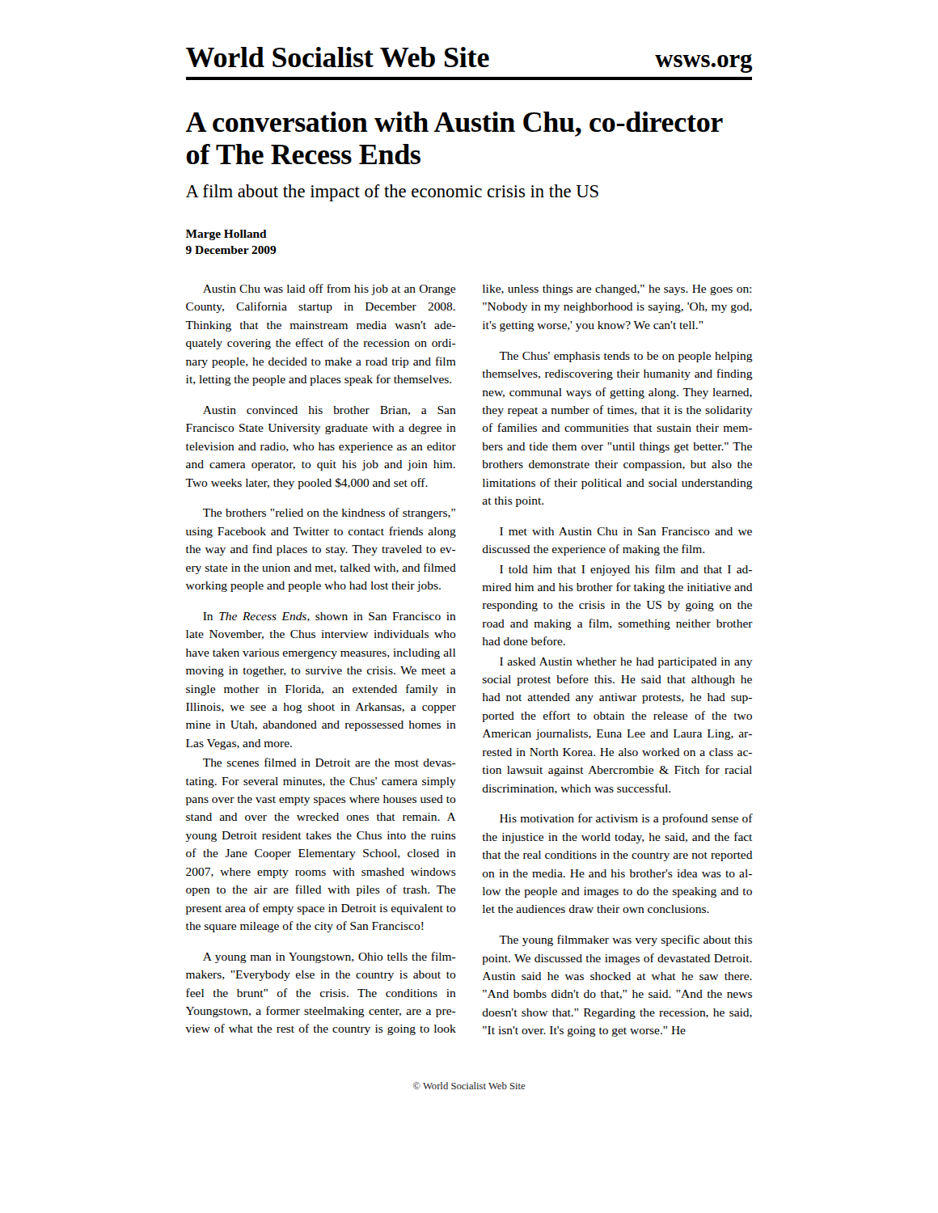World Socialist Web Site
wsws.org
A conversation with Austin Chu, co-director of The Recess Ends
A film about the impact of the economic crisis in the US
Marge Holland 9 December 2009
Austin Chu was laid off from his job at an Orange County, California startup in December 2008. Thinking that the mainstream media wasn't adequately covering the effect of the recession on ordinary people, he decided to make a road trip and film it, letting the people and places speak for themselves.
Austin convinced his brother Brian, a San Francisco State University graduate with a degree in television and radio, who has experience as an editor and camera operator, to quit his job and join him. Two weeks later, they pooled $4,000 and set off.
The brothers "relied on the kindness of strangers," using Facebook and Twitter to contact friends along the way and find places to stay. They traveled to every state in the union and met, talked with, and filmed working people and people who had lost their jobs.
In The Recess Ends, shown in San Francisco in late November, the Chus interview individuals who have taken various emergency measures, including all moving in together, to survive the crisis. We meet a single mother in Florida, an extended family in Illinois, we see a hog shoot in Arkansas, a copper mine in Utah, abandoned and repossessed homes in Las Vegas, and more.
The scenes filmed in Detroit are the most devastating. For several minutes, the Chus' camera simply pans over the vast empty spaces where houses used to stand and over the wrecked ones that remain. A young Detroit resident takes the Chus into the ruins of the Jane Cooper Elementary School, closed in 2007, where empty rooms with smashed windows open to the air are filled with piles of trash. The present area of empty space in Detroit is equivalent to the square mileage of the city of San Francisco!
A young man in Youngstown, Ohio tells the filmmakers, "Everybody else in the country is about to feel the brunt" of the crisis. The conditions in Youngstown, a former steelmaking center, are a preview of what the rest of the country is going to look like, unless things are changed," he says. He goes on: "Nobody in my neighborhood is saying, 'Oh, my god, it's getting worse,' you know? We can't tell."
The Chus' emphasis tends to be on people helping themselves, rediscovering their humanity and finding new, communal ways of getting along. They learned, they repeat a number of times, that it is the solidarity of families and communities that sustain their members and tide them over "until things get better." The brothers demonstrate their compassion, but also the limitations of their political and social understanding at this point.
I met with Austin Chu in San Francisco and we discussed the experience of making the film.
I told him that I enjoyed his film and that I admired him and his brother for taking the initiative and responding to the crisis in the US by going on the road and making a film, something neither brother had done before.
I asked Austin whether he had participated in any social protest before this. He said that although he had not attended any antiwar protests, he had supported the effort to obtain the release of the two American journalists, Euna Lee and Laura Ling, arrested in North Korea. He also worked on a class action lawsuit against Abercrombie & Fitch for racial discrimination, which was successful.
His motivation for activism is a profound sense of the injustice in the world today, he said, and the fact that the real conditions in the country are not reported on in the media. He and his brother's idea was to allow the people and images to do the speaking and to let the audiences draw their own conclusions.
The young filmmaker was very specific about this point. We discussed the images of devastated Detroit. Austin said he was shocked at what he saw there. "And bombs didn't do that," he said. "And the news doesn't show that." Regarding the recession, he said, "It isn't over. It's going to get worse." He
© World Socialist Web Site